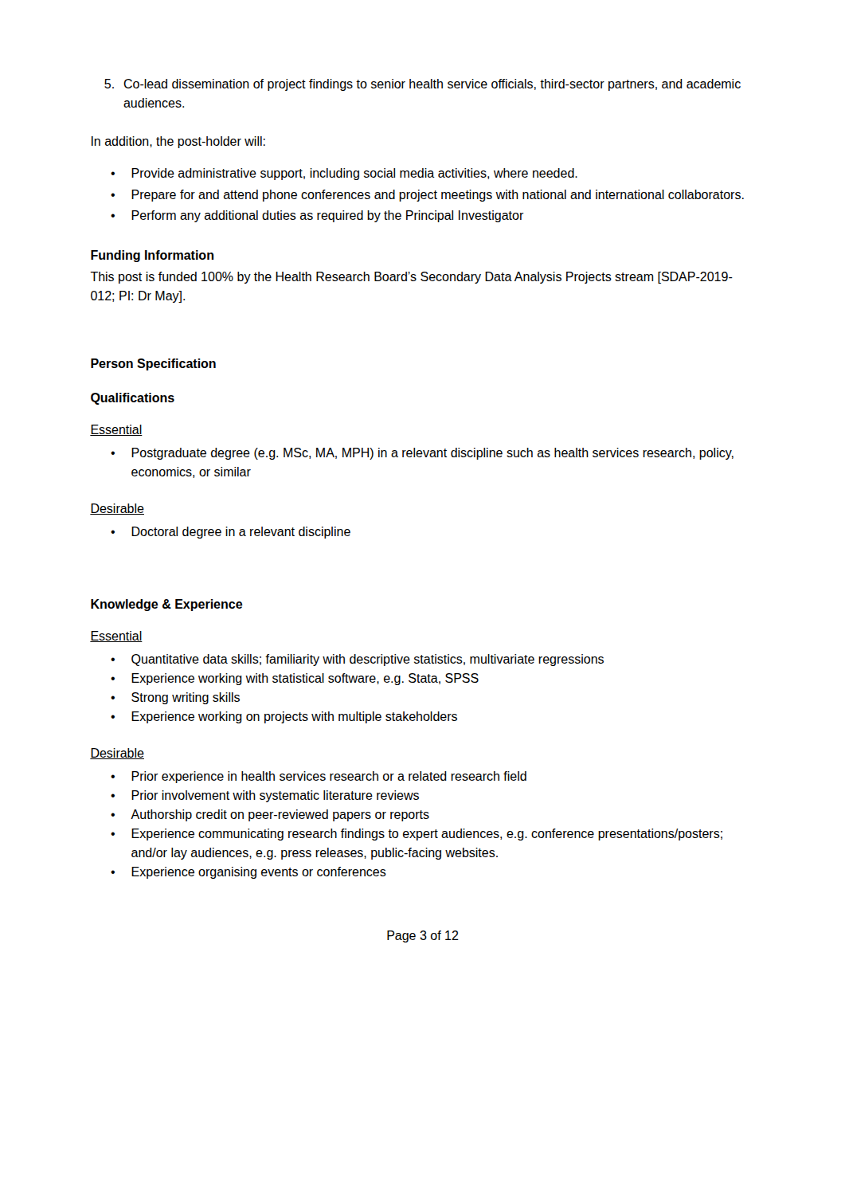Co-lead dissemination of project findings to senior health service officials, third-sector partners, and academic audiences.
In addition, the post-holder will:
Provide administrative support, including social media activities, where needed.
Prepare for and attend phone conferences and project meetings with national and international collaborators.
Perform any additional duties as required by the Principal Investigator
Funding Information
This post is funded 100% by the Health Research Board’s Secondary Data Analysis Projects stream [SDAP-2019-012; PI: Dr May].
Person Specification
Qualifications
Essential
Postgraduate degree (e.g. MSc, MA, MPH) in a relevant discipline such as health services research, policy, economics, or similar
Desirable
Doctoral degree in a relevant discipline
Knowledge & Experience
Essential
Quantitative data skills; familiarity with descriptive statistics, multivariate regressions
Experience working with statistical software, e.g. Stata, SPSS
Strong writing skills
Experience working on projects with multiple stakeholders
Desirable
Prior experience in health services research or a related research field
Prior involvement with systematic literature reviews
Authorship credit on peer-reviewed papers or reports
Experience communicating research findings to expert audiences, e.g. conference presentations/posters; and/or lay audiences, e.g. press releases, public-facing websites.
Experience organising events or conferences
Page 3 of 12